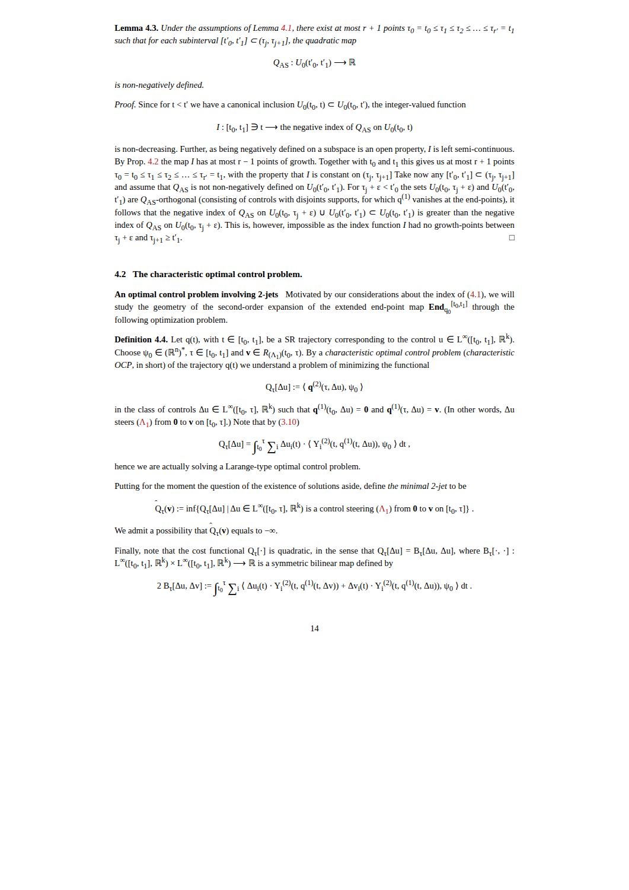Lemma 4.3. Under the assumptions of Lemma 4.1, there exist at most r + 1 points τ0 = t0 ≤ τ1 ≤ τ2 ≤ … ≤ τr′ = t1 such that for each subinterval [t′0, t′1] ⊂ (τj, τj+1], the quadratic map
QAS : U0(t′0, t′1) ⟶ ℝ
is non-negatively defined.
Proof. Since for t < t′ we have a canonical inclusion U0(t0, t) ⊂ U0(t0, t′), the integer-valued function
I : [t0, t1] ∋ t ⟶ the negative index of QAS on U0(t0, t)
is non-decreasing. Further, as being negatively defined on a subspace is an open property, I is left semi-continuous. By Prop. 4.2 the map I has at most r − 1 points of growth. Together with t0 and t1 this gives us at most r + 1 points τ0 = t0 ≤ τ1 ≤ τ2 ≤ … ≤ τr′ = t1, with the property that I is constant on (τj, τj+1] Take now any [t′0, t′1] ⊂ (τj, τj+1] and assume that QAS is not non-negatively defined on U0(t′0, t′1). For τj + ε < t′0 the sets U0(t0, τj + ε) and U0(t′0, t′1) are QAS-orthogonal (consisting of controls with disjoints supports, for which q(1) vanishes at the end-points), it follows that the negative index of QAS on U0(t0, τj + ε) ∪ U0(t′0, t′1) ⊂ U0(t0, t′1) is greater than the negative index of QAS on U0(t0, τj + ε). This is, however, impossible as the index function I had no growth-points between τj + ε and τj+1 ≥ t′1. □
4.2 The characteristic optimal control problem.
An optimal control problem involving 2-jets Motivated by our considerations about the index of (4.1), we will study the geometry of the second-order expansion of the extended end-point map Endq0[t0,t1] through the following optimization problem.
Definition 4.4. Let q(t), with t ∈ [t0, t1], be a SR trajectory corresponding to the control u ∈ L∞([t0, t1], ℝk). Choose ψ0 ∈ (ℝn)*, τ ∈ [t0, t1] and v ∈ R(Λ1)(t0, τ). By a characteristic optimal control problem (characteristic OCP, in short) of the trajectory q(t) we understand a problem of minimizing the functional
Qτ[Δu] := ⟨ q(2)(τ, Δu), ψ0 ⟩
in the class of controls Δu ∈ L∞([t0, τ], ℝk) such that q(1)(t0, Δu) = 0 and q(1)(τ, Δu) = v. (In other words, Δu steers (Λ1) from 0 to v on [t0, τ].) Note that by (3.10)
Qτ[Δu] = ∫t0τ ∑i Δui(t) · ⟨ Yi(2)(t, q(1)(t, Δu)), ψ0 ⟩ dt ,
hence we are actually solving a Larange-type optimal control problem.
Putting for the moment the question of the existence of solutions aside, define the minimal 2-jet to be
̂Qτ(v) := inf{Qτ[Δu] | Δu ∈ L∞([t0, τ], ℝk) is a control steering (Λ1) from 0 to v on [t0, τ]} .
We admit a possibility that ̂Qτ(v) equals to −∞.
Finally, note that the cost functional Qτ[·] is quadratic, in the sense that Qτ[Δu] = Bτ[Δu, Δu], where Bτ[·, ·] : L∞([t0, t1], ℝk) × L∞([t0, t1], ℝk) ⟶ ℝ is a symmetric bilinear map defined by
2 Bτ[Δu, Δv] := ∫t0τ ∑i ⟨ Δui(t) · Yi(2)(t, q(1)(t, Δv)) + Δvi(t) · Yi(2)(t, q(1)(t, Δu)), ψ0 ⟩ dt .
14